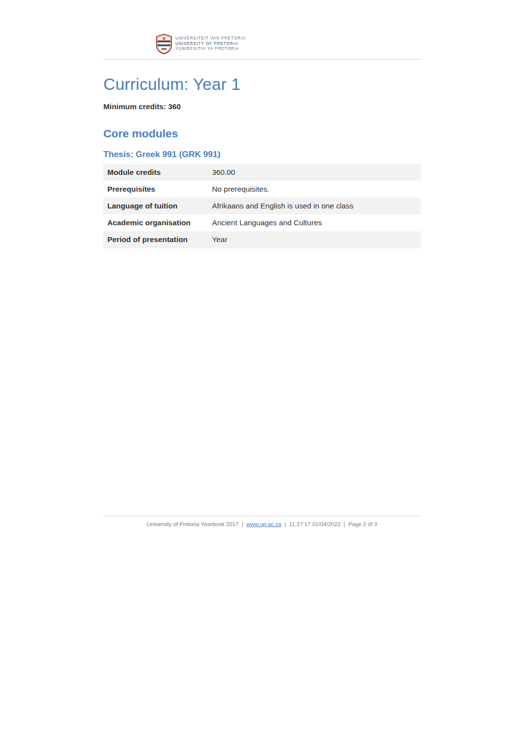Universiteit van Pretoria
University of Pretoria
Yunibesithi ya Pretoria
Curriculum: Year 1
Minimum credits: 360
Core modules
Thesis: Greek 991 (GRK 991)
| Module credits | 360.00 |
| Prerequisites | No prerequisites. |
| Language of tuition | Afrikaans and English is used in one class |
| Academic organisation | Ancient Languages and Cultures |
| Period of presentation | Year |
University of Pretoria Yearbook 2017 | www.up.ac.za | 11:37:17 01/04/2022 | Page 2 of 3